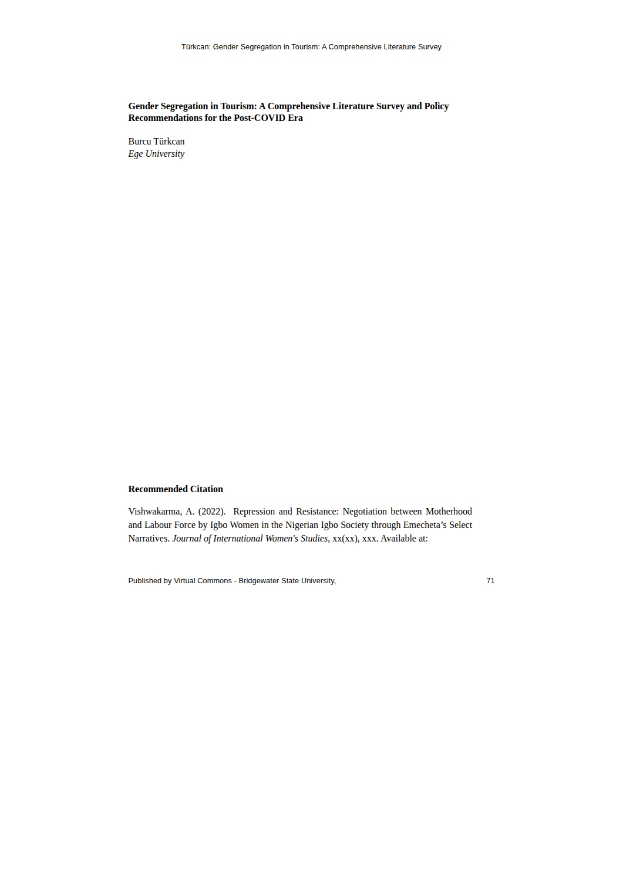Türkcan: Gender Segregation in Tourism: A Comprehensive Literature Survey
Gender Segregation in Tourism: A Comprehensive Literature Survey and Policy Recommendations for the Post-COVID Era
Burcu Türkcan Ege University
Recommended Citation
Vishwakarma, A. (2022). Repression and Resistance: Negotiation between Motherhood and Labour Force by Igbo Women in the Nigerian Igbo Society through Emecheta’s Select Narratives. Journal of International Women's Studies, xx(xx), xxx. Available at:
Published by Virtual Commons - Bridgewater State University,
71